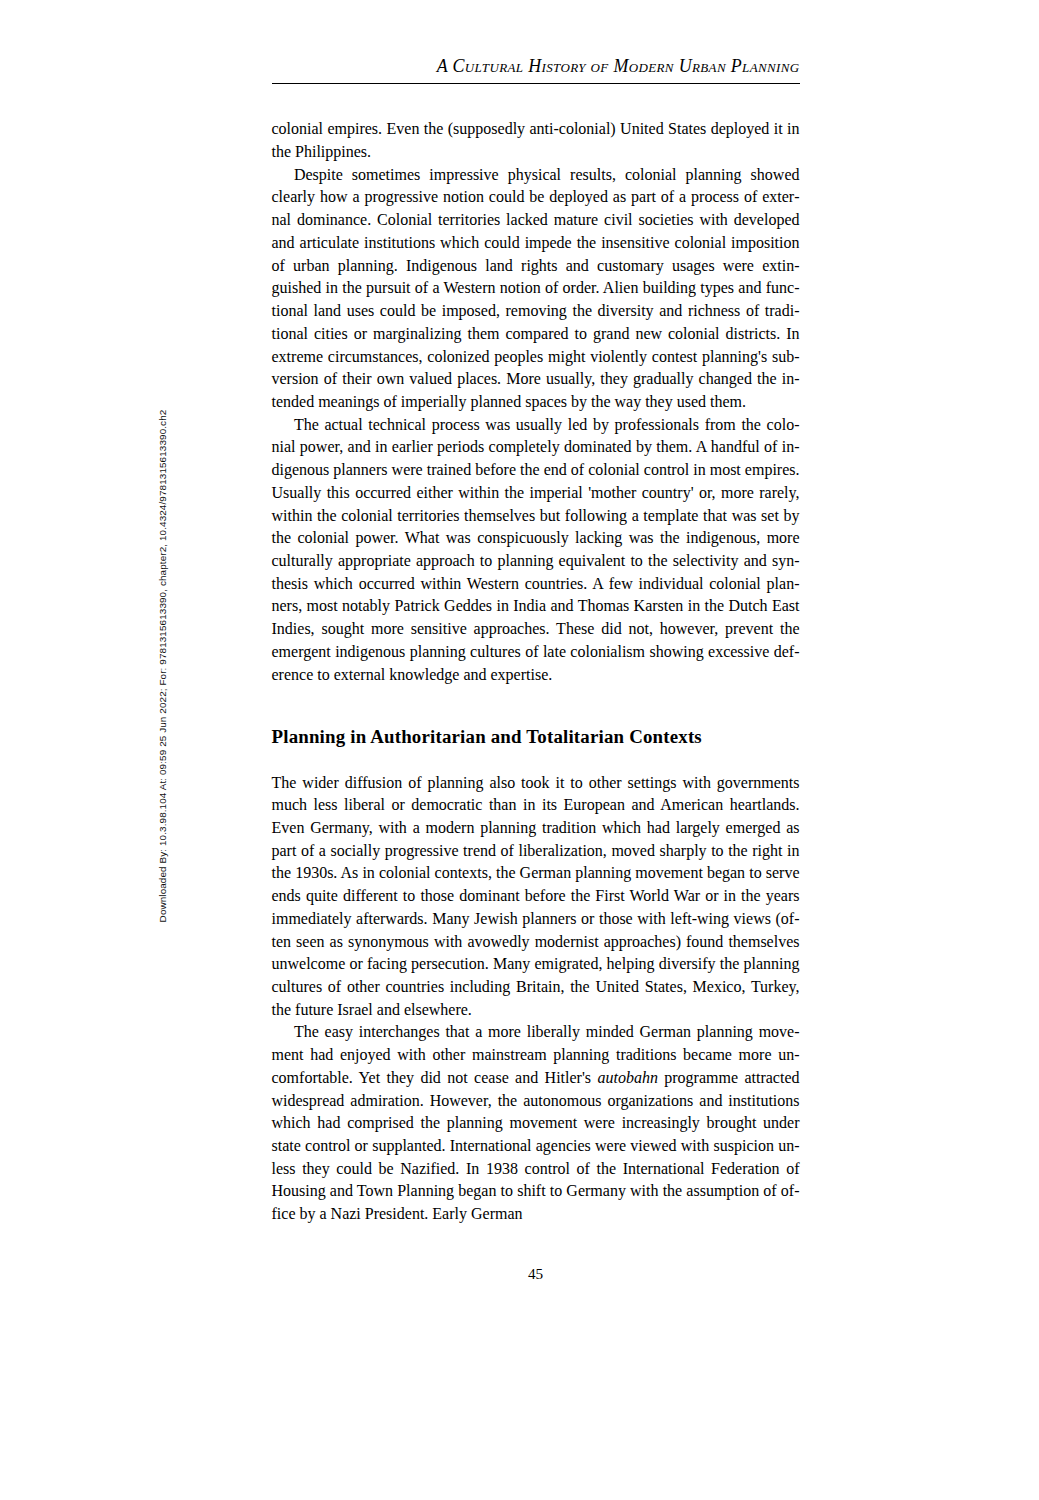Downloaded By: 10.3.98.104 At: 09:59 25 Jun 2022; For: 9781315613390, chapter2, 10.4324/9781315613390.ch2
A Cultural History of Modern Urban Planning
colonial empires. Even the (supposedly anti-colonial) United States deployed it in the Philippines.
Despite sometimes impressive physical results, colonial planning showed clearly how a progressive notion could be deployed as part of a process of external dominance. Colonial territories lacked mature civil societies with developed and articulate institutions which could impede the insensitive colonial imposition of urban planning. Indigenous land rights and customary usages were extinguished in the pursuit of a Western notion of order. Alien building types and functional land uses could be imposed, removing the diversity and richness of traditional cities or marginalizing them compared to grand new colonial districts. In extreme circumstances, colonized peoples might violently contest planning's subversion of their own valued places. More usually, they gradually changed the intended meanings of imperially planned spaces by the way they used them.
The actual technical process was usually led by professionals from the colonial power, and in earlier periods completely dominated by them. A handful of indigenous planners were trained before the end of colonial control in most empires. Usually this occurred either within the imperial 'mother country' or, more rarely, within the colonial territories themselves but following a template that was set by the colonial power. What was conspicuously lacking was the indigenous, more culturally appropriate approach to planning equivalent to the selectivity and synthesis which occurred within Western countries. A few individual colonial planners, most notably Patrick Geddes in India and Thomas Karsten in the Dutch East Indies, sought more sensitive approaches. These did not, however, prevent the emergent indigenous planning cultures of late colonialism showing excessive deference to external knowledge and expertise.
Planning in Authoritarian and Totalitarian Contexts
The wider diffusion of planning also took it to other settings with governments much less liberal or democratic than in its European and American heartlands. Even Germany, with a modern planning tradition which had largely emerged as part of a socially progressive trend of liberalization, moved sharply to the right in the 1930s. As in colonial contexts, the German planning movement began to serve ends quite different to those dominant before the First World War or in the years immediately afterwards. Many Jewish planners or those with left-wing views (often seen as synonymous with avowedly modernist approaches) found themselves unwelcome or facing persecution. Many emigrated, helping diversify the planning cultures of other countries including Britain, the United States, Mexico, Turkey, the future Israel and elsewhere.
The easy interchanges that a more liberally minded German planning movement had enjoyed with other mainstream planning traditions became more uncomfortable. Yet they did not cease and Hitler's autobahn programme attracted widespread admiration. However, the autonomous organizations and institutions which had comprised the planning movement were increasingly brought under state control or supplanted. International agencies were viewed with suspicion unless they could be Nazified. In 1938 control of the International Federation of Housing and Town Planning began to shift to Germany with the assumption of office by a Nazi President. Early German
45